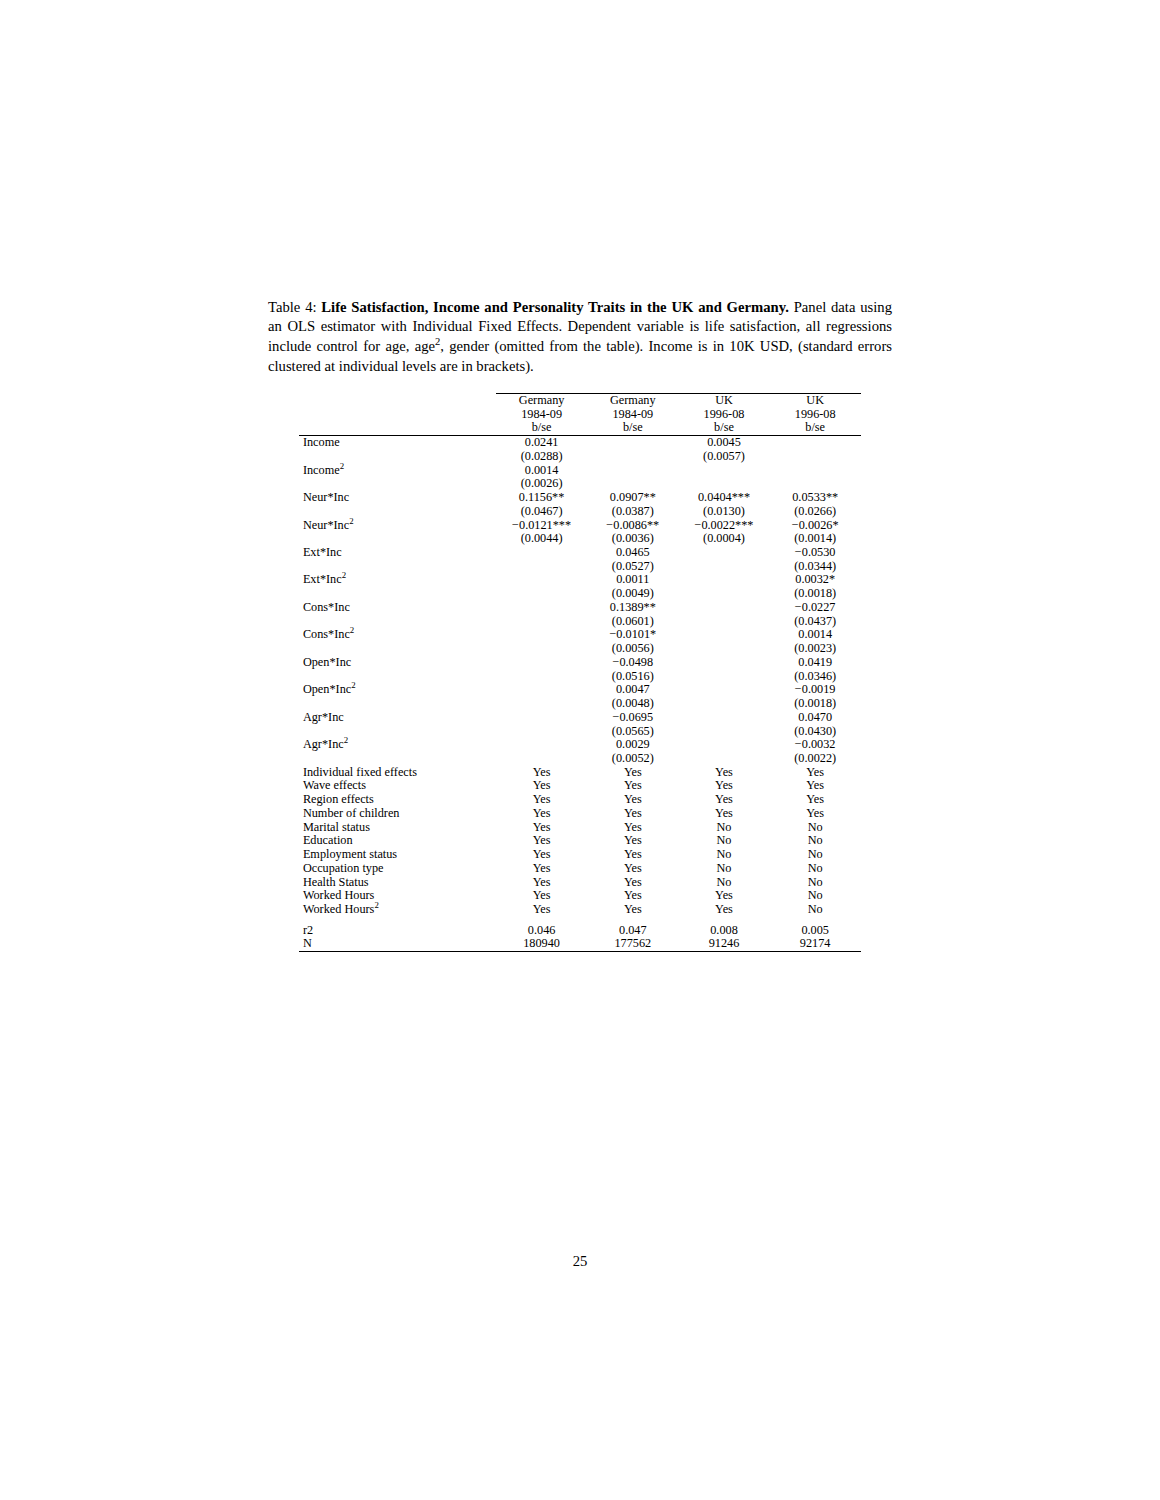Table 4: Life Satisfaction, Income and Personality Traits in the UK and Germany. Panel data using an OLS estimator with Individual Fixed Effects. Dependent variable is life satisfaction, all regressions include control for age, age2, gender (omitted from the table). Income is in 10K USD, (standard errors clustered at individual levels are in brackets).
| | Germany | Germany | UK | UK |
| | 1984-09 | 1984-09 | 1996-08 | 1996-08 |
| | b/se | b/se | b/se | b/se |
| Income | 0.0241 | | 0.0045 | |
| | (0.0288) | | (0.0057) | |
| Income 2 | 0.0014 | | | |
| | (0.0026) | | | |
| Neur*Inc | 0.1156** | 0.0907** | 0.0404*** | 0.0533** |
| | (0.0467) | (0.0387) | (0.0130) | (0.0266) |
| Neur*Inc 2 | −0.0121*** | −0.0086** | −0.0022*** | −0.0026* |
| | (0.0044) | (0.0036) | (0.0004) | (0.0014) |
| Ext*Inc | | 0.0465 | | −0.0530 |
| | | (0.0527) | | (0.0344) |
| Ext*Inc 2 | | 0.0011 | | 0.0032* |
| | | (0.0049) | | (0.0018) |
| Cons*Inc | | 0.1389** | | −0.0227 |
| | | (0.0601) | | (0.0437) |
| Cons*Inc 2 | | −0.0101* | | 0.0014 |
| | | (0.0056) | | (0.0023) |
| Open*Inc | | −0.0498 | | 0.0419 |
| | | (0.0516) | | (0.0346) |
| Open*Inc 2 | | 0.0047 | | −0.0019 |
| | | (0.0048) | | (0.0018) |
| Agr*Inc | | −0.0695 | | 0.0470 |
| | | (0.0565) | | (0.0430) |
| Agr*Inc 2 | | 0.0029 | | −0.0032 |
| | | (0.0052) | | (0.0022) |
| Individual fixed effects | Yes | Yes | Yes | Yes |
| Wave effects | Yes | Yes | Yes | Yes |
| Region effects | Yes | Yes | Yes | Yes |
| Number of children | Yes | Yes | Yes | Yes |
| Marital status | Yes | Yes | No | No |
| Education | Yes | Yes | No | No |
| Employment status | Yes | Yes | No | No |
| Occupation type | Yes | Yes | No | No |
| Health Status | Yes | Yes | No | No |
| Worked Hours | Yes | Yes | Yes | No |
| Worked Hours 2 | Yes | Yes | Yes | No |
| r2 | 0.046 | 0.047 | 0.008 | 0.005 |
| N | 180940 | 177562 | 91246 | 92174 |
25